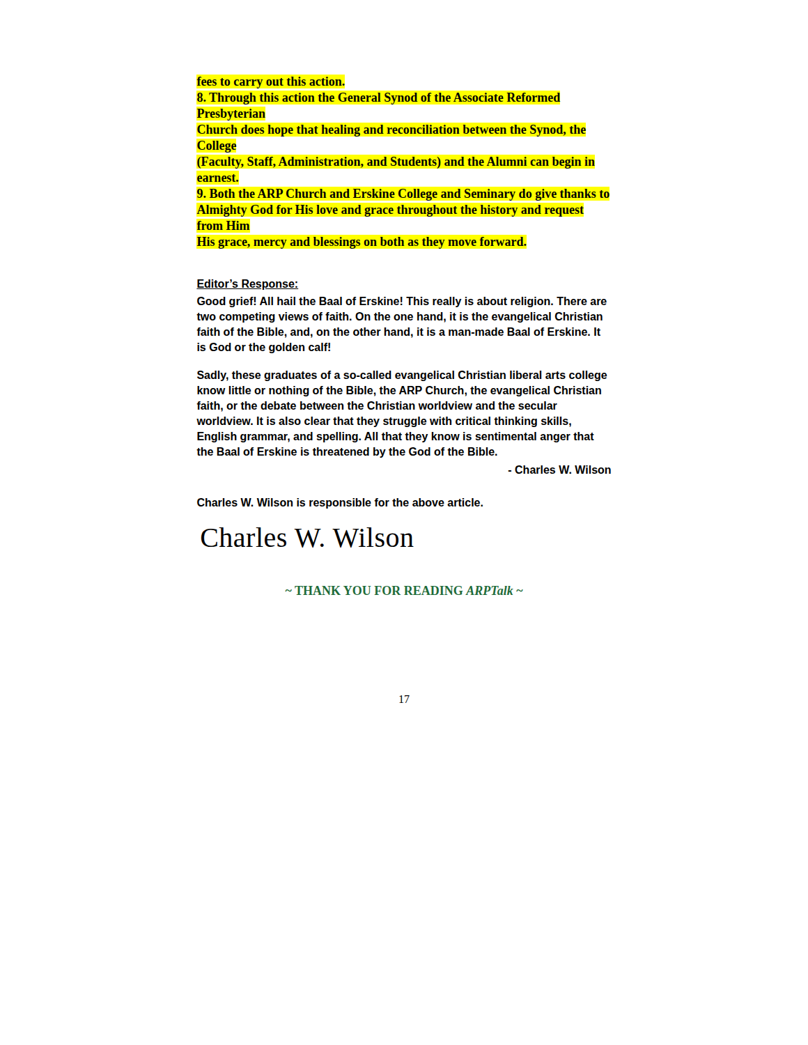fees to carry out this action.
8. Through this action the General Synod of the Associate Reformed Presbyterian
Church does hope that healing and reconciliation between the Synod, the College
(Faculty, Staff, Administration, and Students) and the Alumni can begin in earnest.
9. Both the ARP Church and Erskine College and Seminary do give thanks to
Almighty God for His love and grace throughout the history and request from Him
His grace, mercy and blessings on both as they move forward.
Editor’s Response:
Good grief! All hail the Baal of Erskine! This really is about religion. There are two competing views of faith. On the one hand, it is the evangelical Christian faith of the Bible, and, on the other hand, it is a man-made Baal of Erskine. It is God or the golden calf!
Sadly, these graduates of a so-called evangelical Christian liberal arts college know little or nothing of the Bible, the ARP Church, the evangelical Christian faith, or the debate between the Christian worldview and the secular worldview. It is also clear that they struggle with critical thinking skills, English grammar, and spelling. All that they know is sentimental anger that the Baal of Erskine is threatened by the God of the Bible.
- Charles W. Wilson
Charles W. Wilson is responsible for the above article.
Charles W. Wilson
~ THANK YOU FOR READING ARPTalk ~
17